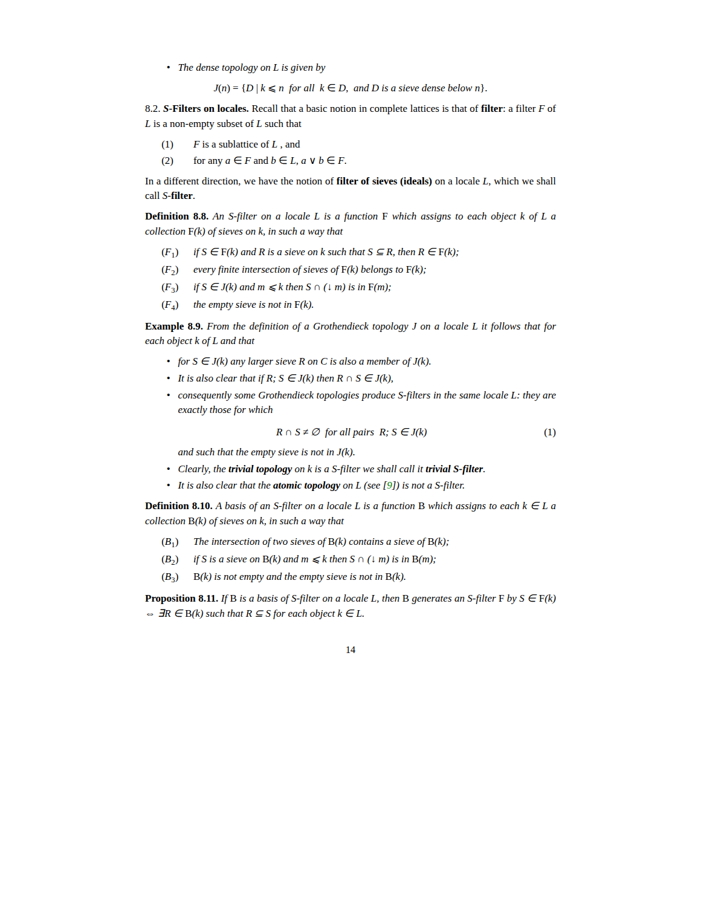The dense topology on L is given by
J(n) = {D | k ⩽ n for all k ∈ D, and D is a sieve dense below n}.
8.2. S-Filters on locales. Recall that a basic notion in complete lattices is that of filter: a filter F of L is a non-empty subset of L such that
(1) F is a sublattice of L , and
(2) for any a ∈ F and b ∈ L, a ∨ b ∈ F.
In a different direction, we have the notion of filter of sieves (ideals) on a locale L, which we shall call S-filter.
Definition 8.8. An S-filter on a locale L is a function F which assigns to each object k of L a collection F(k) of sieves on k, in such a way that
(F1) if S ∈ F(k) and R is a sieve on k such that S ⊆ R, then R ∈ F(k);
(F2) every finite intersection of sieves of F(k) belongs to F(k);
(F3) if S ∈ J(k) and m ⩽ k then S ∩ (↓ m) is in F(m);
(F4) the empty sieve is not in F(k).
Example 8.9. From the definition of a Grothendieck topology J on a locale L it follows that for each object k of L and that
for S ∈ J(k) any larger sieve R on C is also a member of J(k).
It is also clear that if R; S ∈ J(k) then R ∩ S ∈ J(k),
consequently some Grothendieck topologies produce S-filters in the same locale L: they are exactly those for which
R ∩ S ≠ ∅ for all pairs R; S ∈ J(k) (1)
and such that the empty sieve is not in J(k).
Clearly, the trivial topology on k is a S-filter we shall call it trivial S-filter.
It is also clear that the atomic topology on L (see [9]) is not a S-filter.
Definition 8.10. A basis of an S-filter on a locale L is a function B which assigns to each k ∈ L a collection B(k) of sieves on k, in such a way that
(B1) The intersection of two sieves of B(k) contains a sieve of B(k);
(B2) if S is a sieve on B(k) and m ⩽ k then S ∩ (↓ m) is in B(m);
(B3) B(k) is not empty and the empty sieve is not in B(k).
Proposition 8.11. If B is a basis of S-filter on a locale L, then B generates an S-filter F by S ∈ F(k) ⇔ ∃R ∈ B(k) such that R ⊆ S for each object k ∈ L.
14